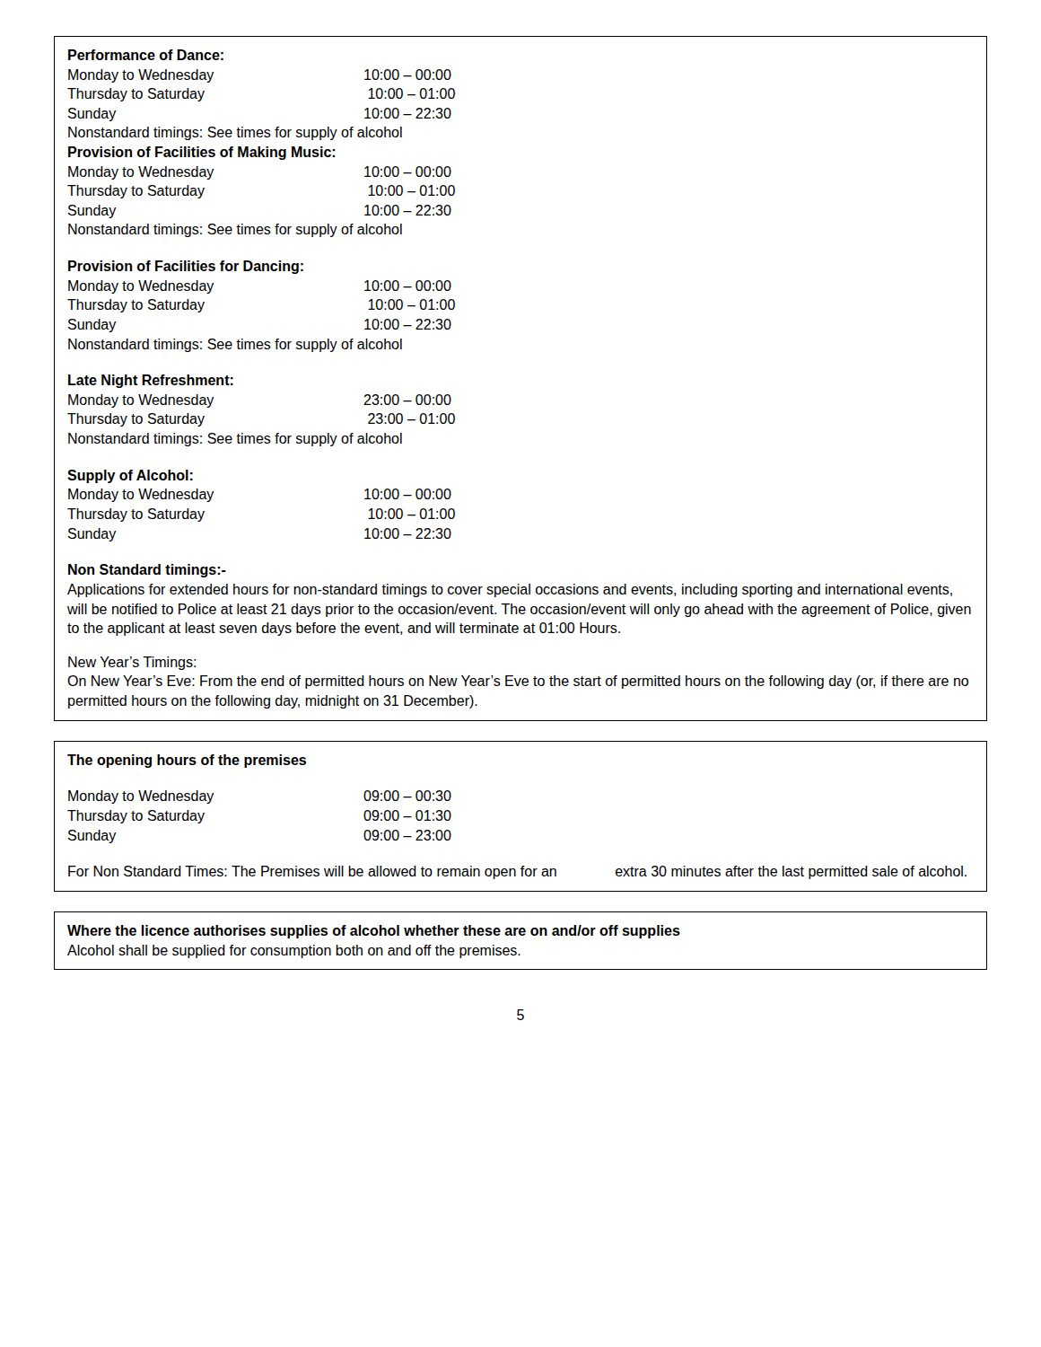Performance of Dance:
| Monday to Wednesday | 10:00 – 00:00 |
| Thursday to Saturday | 10:00 – 01:00 |
| Sunday | 10:00 – 22:30 |
Nonstandard timings: See times for supply of alcohol
Provision of Facilities of Making Music:
| Monday to Wednesday | 10:00 – 00:00 |
| Thursday to Saturday | 10:00 – 01:00 |
| Sunday | 10:00 – 22:30 |
Nonstandard timings: See times for supply of alcohol
Provision of Facilities for Dancing:
| Monday to Wednesday | 10:00 – 00:00 |
| Thursday to Saturday | 10:00 – 01:00 |
| Sunday | 10:00 – 22:30 |
Nonstandard timings: See times for supply of alcohol
Late Night Refreshment:
| Monday to Wednesday | 23:00 – 00:00 |
| Thursday to Saturday | 23:00 – 01:00 |
Nonstandard timings: See times for supply of alcohol
Supply of Alcohol:
| Monday to Wednesday | 10:00 – 00:00 |
| Thursday to Saturday | 10:00 – 01:00 |
| Sunday | 10:00 – 22:30 |
Non Standard timings:-
Applications for extended hours for non-standard timings to cover special occasions and events, including sporting and international events, will be notified to Police at least 21 days prior to the occasion/event. The occasion/event will only go ahead with the agreement of Police, given to the applicant at least seven days before the event, and will terminate at 01:00 Hours.
New Year’s Timings:
On New Year’s Eve: From the end of permitted hours on New Year’s Eve to the start of permitted hours on the following day (or, if there are no permitted hours on the following day, midnight on 31 December).
The opening hours of the premises
| Monday to Wednesday | 09:00 – 00:30 |
| Thursday to Saturday | 09:00 – 01:30 |
| Sunday | 09:00 – 23:00 |
For Non Standard Times: The Premises will be allowed to remain open for an extra 30 minutes after the last permitted sale of alcohol.
Where the licence authorises supplies of alcohol whether these are on and/or off supplies
Alcohol shall be supplied for consumption both on and off the premises.
5